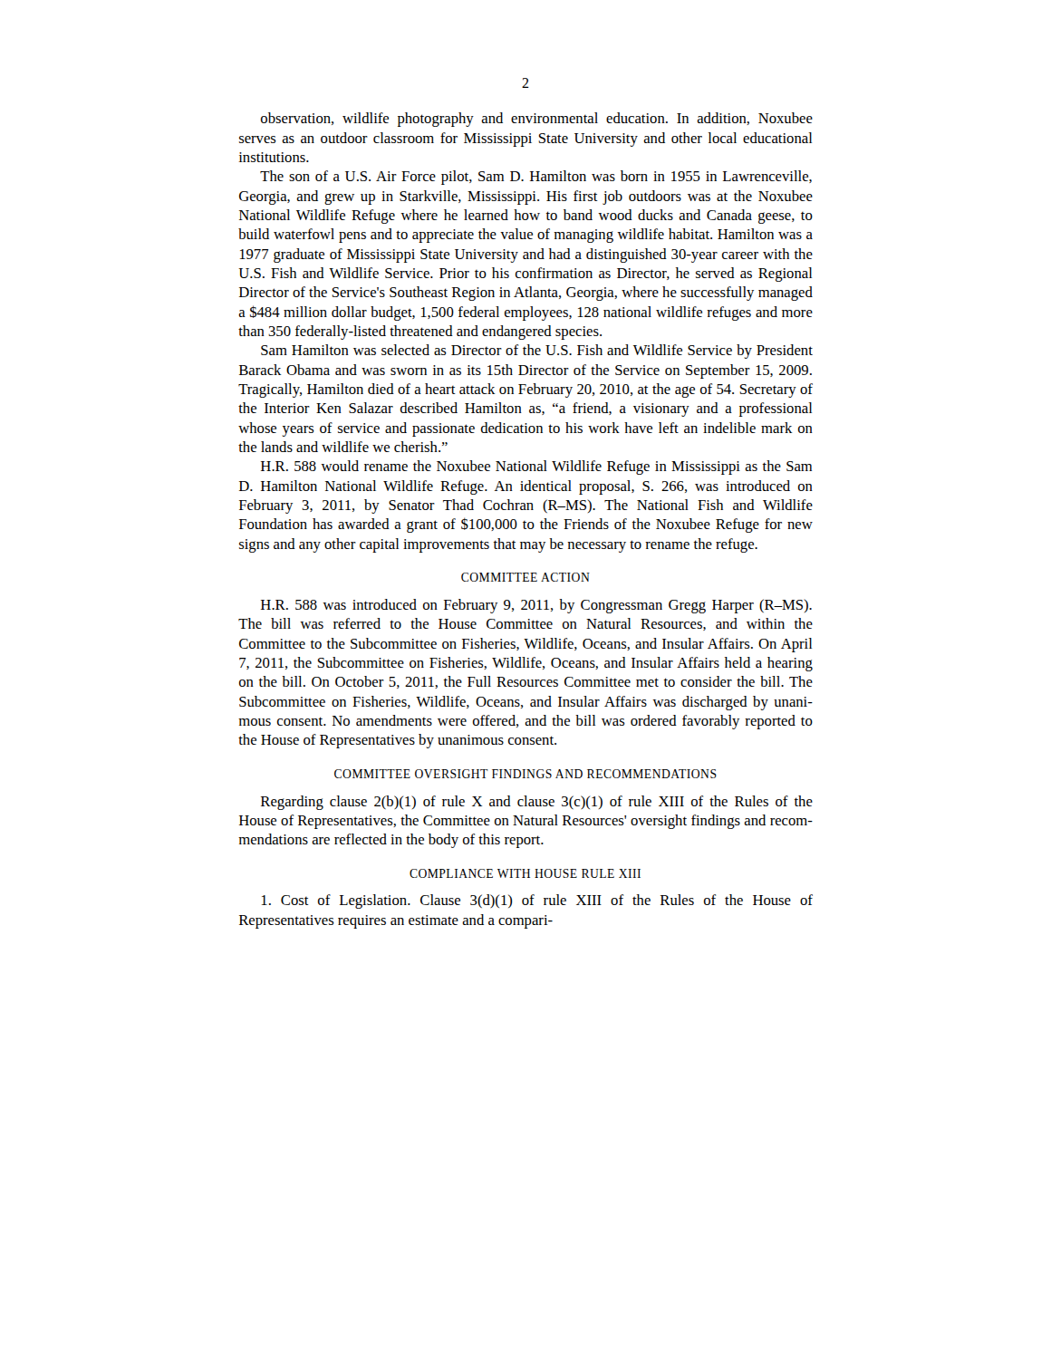2
observation, wildlife photography and environmental education. In addition, Noxubee serves as an outdoor classroom for Mississippi State University and other local educational institutions.
The son of a U.S. Air Force pilot, Sam D. Hamilton was born in 1955 in Lawrenceville, Georgia, and grew up in Starkville, Mississippi. His first job outdoors was at the Noxubee National Wildlife Refuge where he learned how to band wood ducks and Canada geese, to build waterfowl pens and to appreciate the value of managing wildlife habitat. Hamilton was a 1977 graduate of Mississippi State University and had a distinguished 30-year career with the U.S. Fish and Wildlife Service. Prior to his confirmation as Director, he served as Regional Director of the Service's Southeast Region in Atlanta, Georgia, where he successfully managed a $484 million dollar budget, 1,500 federal employees, 128 national wildlife refuges and more than 350 federally-listed threatened and endangered species.
Sam Hamilton was selected as Director of the U.S. Fish and Wildlife Service by President Barack Obama and was sworn in as its 15th Director of the Service on September 15, 2009. Tragically, Hamilton died of a heart attack on February 20, 2010, at the age of 54. Secretary of the Interior Ken Salazar described Hamilton as, “a friend, a visionary and a professional whose years of service and passionate dedication to his work have left an indelible mark on the lands and wildlife we cherish.”
H.R. 588 would rename the Noxubee National Wildlife Refuge in Mississippi as the Sam D. Hamilton National Wildlife Refuge. An identical proposal, S. 266, was introduced on February 3, 2011, by Senator Thad Cochran (R–MS). The National Fish and Wildlife Foundation has awarded a grant of $100,000 to the Friends of the Noxubee Refuge for new signs and any other capital improvements that may be necessary to rename the refuge.
Committee Action
H.R. 588 was introduced on February 9, 2011, by Congressman Gregg Harper (R–MS). The bill was referred to the House Committee on Natural Resources, and within the Committee to the Subcommittee on Fisheries, Wildlife, Oceans, and Insular Affairs. On April 7, 2011, the Subcommittee on Fisheries, Wildlife, Oceans, and Insular Affairs held a hearing on the bill. On October 5, 2011, the Full Resources Committee met to consider the bill. The Subcommittee on Fisheries, Wildlife, Oceans, and Insular Affairs was discharged by unanimous consent. No amendments were offered, and the bill was ordered favorably reported to the House of Representatives by unanimous consent.
Committee Oversight Findings and Recommendations
Regarding clause 2(b)(1) of rule X and clause 3(c)(1) of rule XIII of the Rules of the House of Representatives, the Committee on Natural Resources' oversight findings and recommendations are reflected in the body of this report.
Compliance With House Rule XIII
1. Cost of Legislation. Clause 3(d)(1) of rule XIII of the Rules of the House of Representatives requires an estimate and a compari-